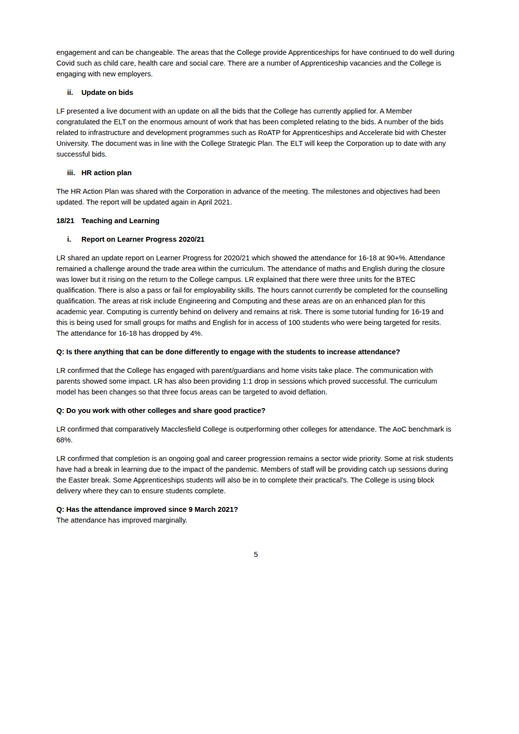engagement and can be changeable. The areas that the College provide Apprenticeships for have continued to do well during Covid such as child care, health care and social care. There are a number of Apprenticeship vacancies and the College is engaging with new employers.
ii. Update on bids
LF presented a live document with an update on all the bids that the College has currently applied for. A Member congratulated the ELT on the enormous amount of work that has been completed relating to the bids. A number of the bids related to infrastructure and development programmes such as RoATP for Apprenticeships and Accelerate bid with Chester University. The document was in line with the College Strategic Plan. The ELT will keep the Corporation up to date with any successful bids.
iii. HR action plan
The HR Action Plan was shared with the Corporation in advance of the meeting. The milestones and objectives had been updated. The report will be updated again in April 2021.
18/21 Teaching and Learning
i. Report on Learner Progress 2020/21
LR shared an update report on Learner Progress for 2020/21 which showed the attendance for 16-18 at 90+%. Attendance remained a challenge around the trade area within the curriculum. The attendance of maths and English during the closure was lower but it rising on the return to the College campus. LR explained that there were three units for the BTEC qualification. There is also a pass or fail for employability skills. The hours cannot currently be completed for the counselling qualification. The areas at risk include Engineering and Computing and these areas are on an enhanced plan for this academic year. Computing is currently behind on delivery and remains at risk. There is some tutorial funding for 16-19 and this is being used for small groups for maths and English for in access of 100 students who were being targeted for resits. The attendance for 16-18 has dropped by 4%.
Q: Is there anything that can be done differently to engage with the students to increase attendance?
LR confirmed that the College has engaged with parent/guardians and home visits take place. The communication with parents showed some impact. LR has also been providing 1:1 drop in sessions which proved successful. The curriculum model has been changes so that three focus areas can be targeted to avoid deflation.
Q: Do you work with other colleges and share good practice?
LR confirmed that comparatively Macclesfield College is outperforming other colleges for attendance. The AoC benchmark is 68%.
LR confirmed that completion is an ongoing goal and career progression remains a sector wide priority. Some at risk students have had a break in learning due to the impact of the pandemic. Members of staff will be providing catch up sessions during the Easter break. Some Apprenticeships students will also be in to complete their practical's. The College is using block delivery where they can to ensure students complete.
Q: Has the attendance improved since 9 March 2021?
The attendance has improved marginally.
5